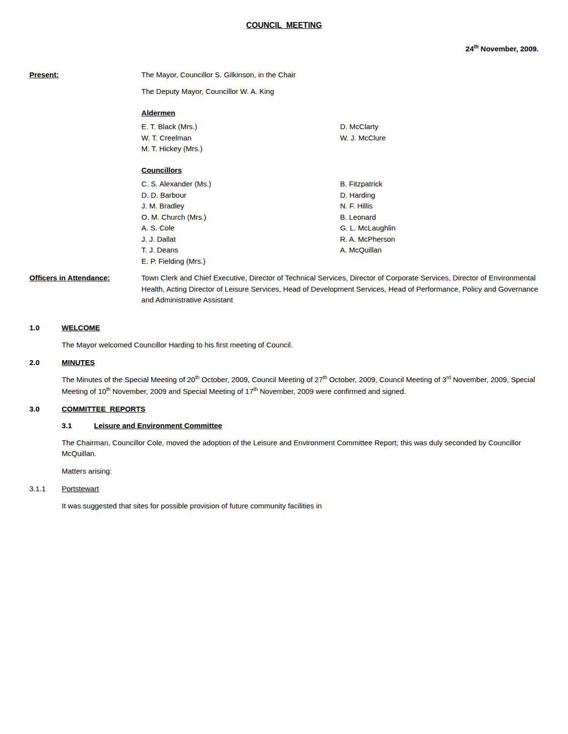COUNCIL MEETING
24th November, 2009.
| Present: | The Mayor, Councillor S. Gilkinson, in the Chair |
| | The Deputy Mayor, Councillor W. A. King |
| | Aldermen / E. T. Black (Mrs.) / D. McClarty / / W. T. Creelman / W. J. McClure / / M. T. Hickey (Mrs.) / / |
| | Councillors / C. S. Alexander (Ms.) / B. Fitzpatrick / / D. D. Barbour / D. Harding / / J. M. Bradley / N. F. Hillis / / O. M. Church (Mrs.) / B. Leonard / / A. S. Cole / G. L. McLaughlin / / J. J. Dallat / R. A. McPherson / / T. J. Deans / A. McQuillan / / E. P. Fielding (Mrs.) / / |
| Officers in Attendance: | Town Clerk and Chief Executive, Director of Technical Services, Director of Corporate Services, Director of Environmental Health, Acting Director of Leisure Services, Head of Development Services, Head of Performance, Policy and Governance and Administrative Assistant |
1.0
WELCOME
The Mayor welcomed Councillor Harding to his first meeting of Council.
2.0
MINUTES
The Minutes of the Special Meeting of 20th October, 2009, Council Meeting of 27th October, 2009, Council Meeting of 3rd November, 2009, Special Meeting of 10th November, 2009 and Special Meeting of 17th November, 2009 were confirmed and signed.
3.0
COMMITTEE REPORTS
3.1
Leisure and Environment Committee
The Chairman, Councillor Cole, moved the adoption of the Leisure and Environment Committee Report; this was duly seconded by Councillor McQuillan.
Matters arising:
3.1.1
Portstewart
It was suggested that sites for possible provision of future community facilities in